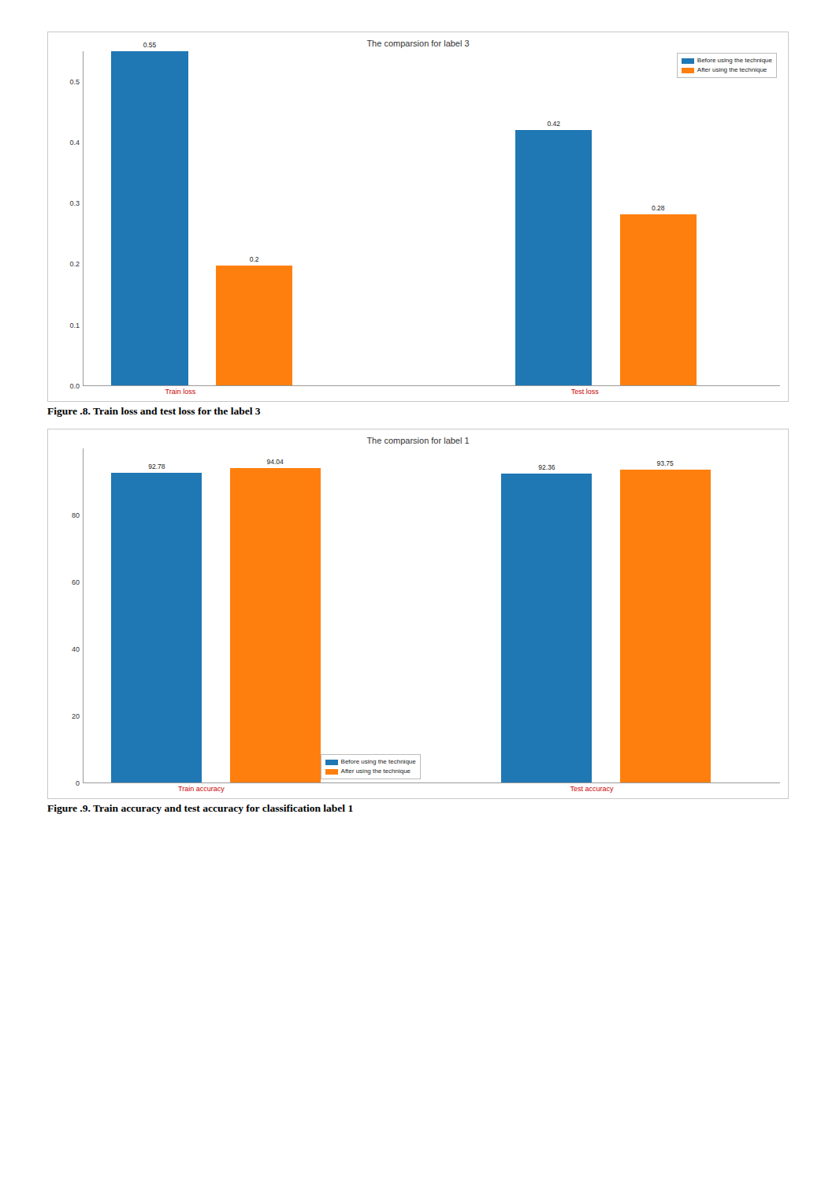The comparsion for label 3
0.0 0.1 0.2 0.3 0.4 0.5
0.55
0.2
0.42
0.28
Before using the technique
After using the technique
Train loss Test loss
Figure .8. Train loss and test loss for the label 3
The comparsion for label 1
0 20 40 60 80
92.78
94.04
92.36
93.75
Before using the technique
After using the technique
Train accuracy Test accuracy
Figure .9. Train accuracy and test accuracy for classification label 1